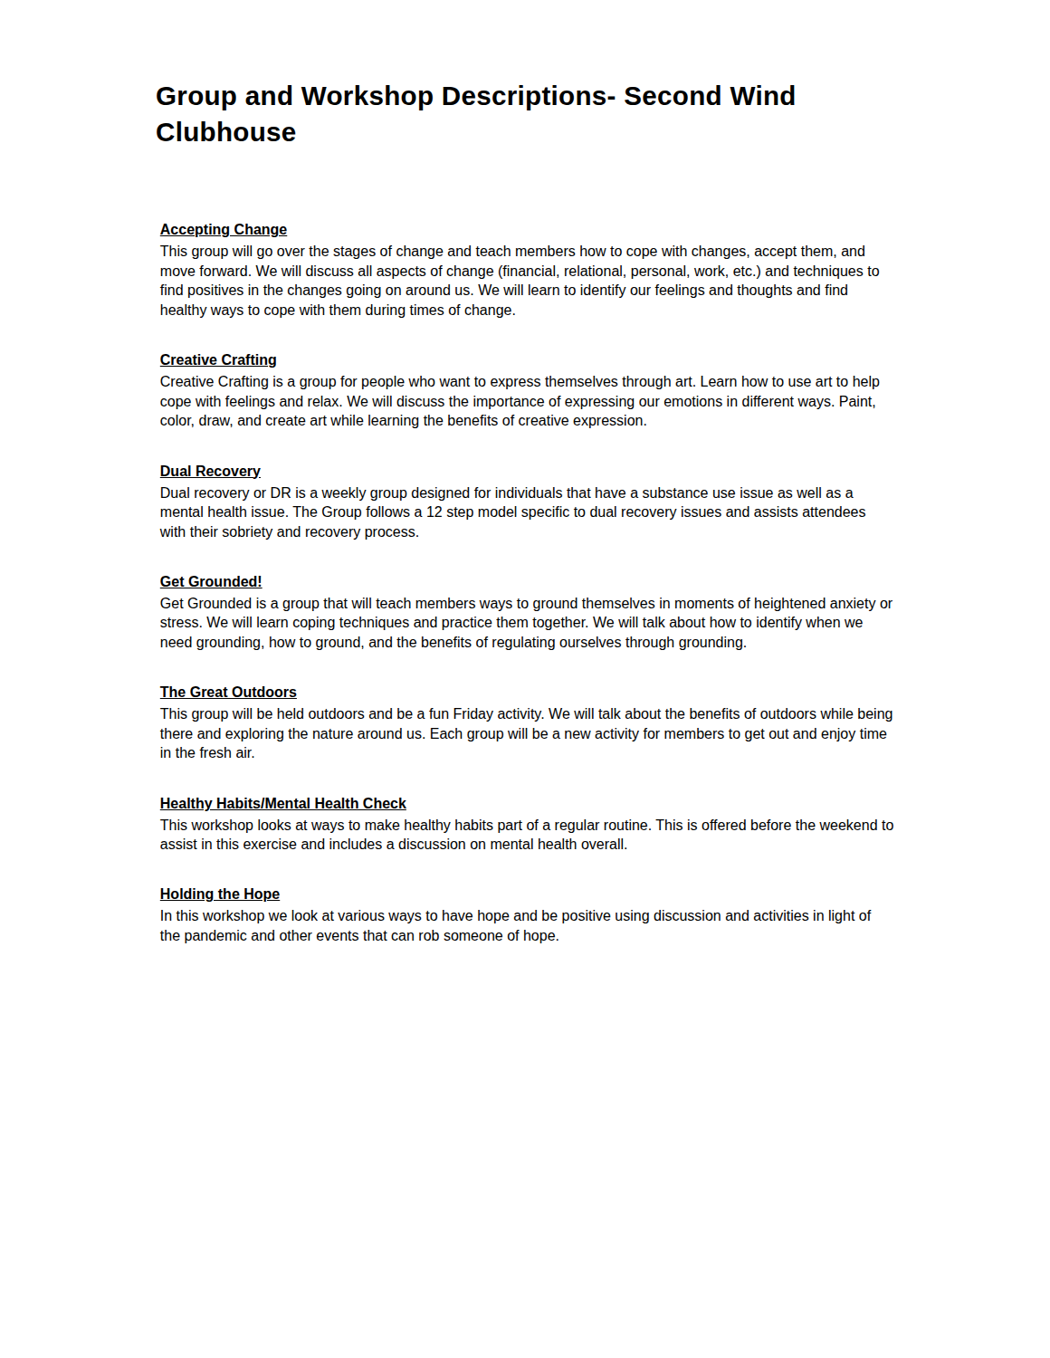Group and Workshop Descriptions- Second Wind Clubhouse
Accepting Change
This group will go over the stages of change and teach members how to cope with changes, accept them, and move forward. We will discuss all aspects of change (financial, relational, personal, work, etc.) and techniques to find positives in the changes going on around us. We will learn to identify our feelings and thoughts and find healthy ways to cope with them during times of change.
Creative Crafting
Creative Crafting is a group for people who want to express themselves through art. Learn how to use art to help cope with feelings and relax. We will discuss the importance of expressing our emotions in different ways. Paint, color, draw, and create art while learning the benefits of creative expression.
Dual Recovery
Dual recovery or DR is a weekly group designed for individuals that have a substance use issue as well as a mental health issue. The Group follows a 12 step model specific to dual recovery issues and assists attendees with their sobriety and recovery process.
Get Grounded!
Get Grounded is a group that will teach members ways to ground themselves in moments of heightened anxiety or stress. We will learn coping techniques and practice them together. We will talk about how to identify when we need grounding, how to ground, and the benefits of regulating ourselves through grounding.
The Great Outdoors
This group will be held outdoors and be a fun Friday activity. We will talk about the benefits of outdoors while being there and exploring the nature around us. Each group will be a new activity for members to get out and enjoy time in the fresh air.
Healthy Habits/Mental Health Check
This workshop looks at ways to make healthy habits part of a regular routine. This is offered before the weekend to assist in this exercise and includes a discussion on mental health overall.
Holding the Hope
In this workshop we look at various ways to have hope and be positive using discussion and activities in light of the pandemic and other events that can rob someone of hope.